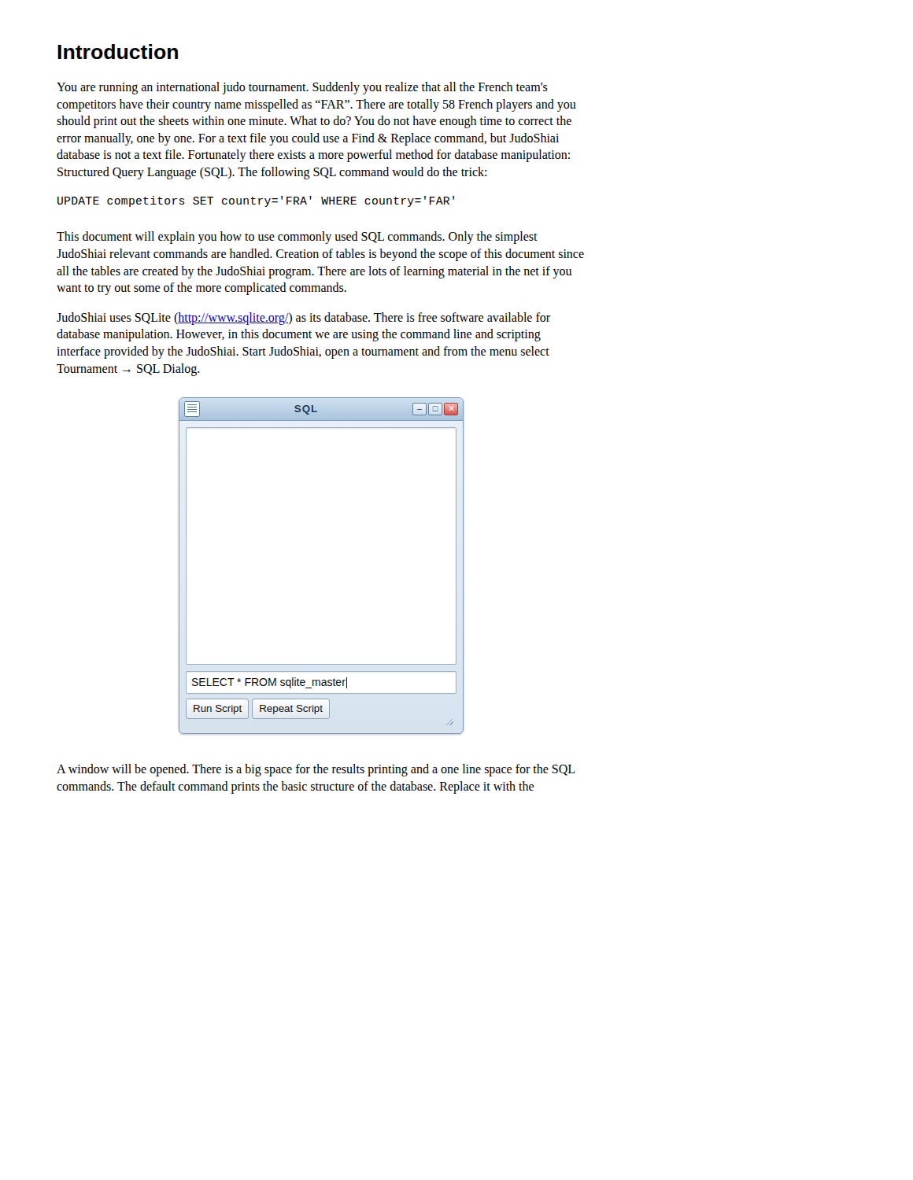Introduction
You are running an international judo tournament. Suddenly you realize that all the French team's competitors have their country name misspelled as “FAR”. There are totally 58 French players and you should print out the sheets within one minute. What to do? You do not have enough time to correct the error manually, one by one. For a text file you could use a Find & Replace command, but JudoShiai database is not a text file. Fortunately there exists a more powerful method for database manipulation: Structured Query Language (SQL). The following SQL command would do the trick:
UPDATE competitors SET country='FRA' WHERE country='FAR'
This document will explain you how to use commonly used SQL commands. Only the simplest JudoShiai relevant commands are handled. Creation of tables is beyond the scope of this document since all the tables are created by the JudoShiai program. There are lots of learning material in the net if you want to try out some of the more complicated commands.
JudoShiai uses SQLite (http://www.sqlite.org/) as its database. There is free software available for database manipulation. However, in this document we are using the command line and scripting interface provided by the JudoShiai. Start JudoShiai, open a tournament and from the menu select Tournament → SQL Dialog.
SQL
–
□
✕
SELECT * FROM sqlite_master
Run Script
Repeat Script
A window will be opened. There is a big space for the results printing and a one line space for the SQL commands. The default command prints the basic structure of the database. Replace it with the